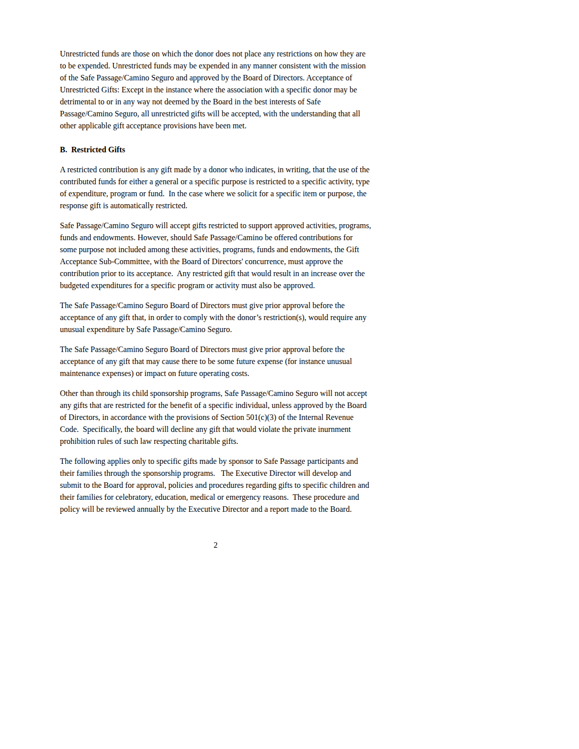Unrestricted funds are those on which the donor does not place any restrictions on how they are to be expended. Unrestricted funds may be expended in any manner consistent with the mission of the Safe Passage/Camino Seguro and approved by the Board of Directors. Acceptance of Unrestricted Gifts: Except in the instance where the association with a specific donor may be detrimental to or in any way not deemed by the Board in the best interests of Safe Passage/Camino Seguro, all unrestricted gifts will be accepted, with the understanding that all other applicable gift acceptance provisions have been met.
B. Restricted Gifts
A restricted contribution is any gift made by a donor who indicates, in writing, that the use of the contributed funds for either a general or a specific purpose is restricted to a specific activity, type of expenditure, program or fund. In the case where we solicit for a specific item or purpose, the response gift is automatically restricted.
Safe Passage/Camino Seguro will accept gifts restricted to support approved activities, programs, funds and endowments. However, should Safe Passage/Camino be offered contributions for some purpose not included among these activities, programs, funds and endowments, the Gift Acceptance Sub-Committee, with the Board of Directors' concurrence, must approve the contribution prior to its acceptance. Any restricted gift that would result in an increase over the budgeted expenditures for a specific program or activity must also be approved.
The Safe Passage/Camino Seguro Board of Directors must give prior approval before the acceptance of any gift that, in order to comply with the donor’s restriction(s), would require any unusual expenditure by Safe Passage/Camino Seguro.
The Safe Passage/Camino Seguro Board of Directors must give prior approval before the acceptance of any gift that may cause there to be some future expense (for instance unusual maintenance expenses) or impact on future operating costs.
Other than through its child sponsorship programs, Safe Passage/Camino Seguro will not accept any gifts that are restricted for the benefit of a specific individual, unless approved by the Board of Directors, in accordance with the provisions of Section 501(c)(3) of the Internal Revenue Code. Specifically, the board will decline any gift that would violate the private inurnment prohibition rules of such law respecting charitable gifts.
The following applies only to specific gifts made by sponsor to Safe Passage participants and their families through the sponsorship programs. The Executive Director will develop and submit to the Board for approval, policies and procedures regarding gifts to specific children and their families for celebratory, education, medical or emergency reasons. These procedure and policy will be reviewed annually by the Executive Director and a report made to the Board.
2